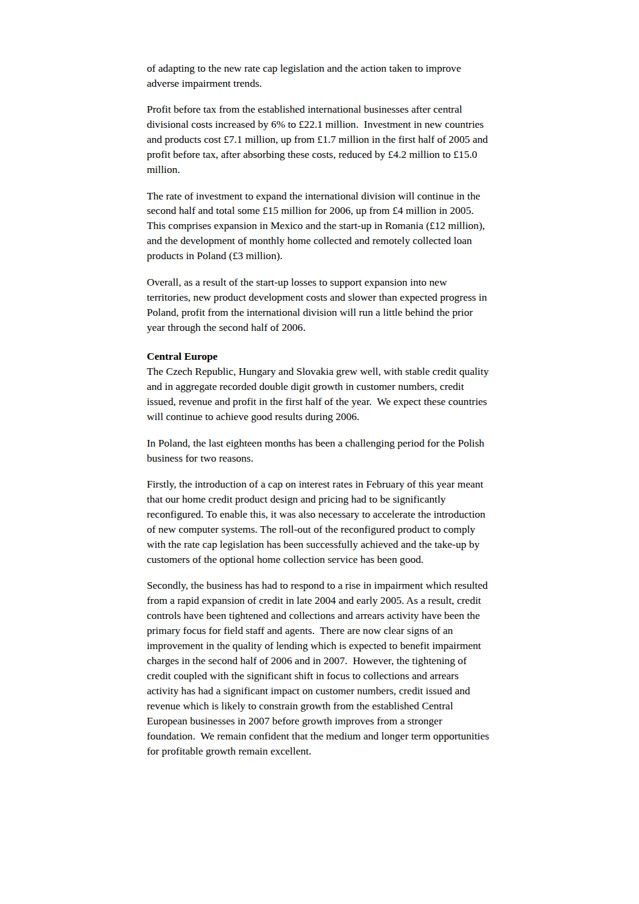of adapting to the new rate cap legislation and the action taken to improve adverse impairment trends.
Profit before tax from the established international businesses after central divisional costs increased by 6% to £22.1 million. Investment in new countries and products cost £7.1 million, up from £1.7 million in the first half of 2005 and profit before tax, after absorbing these costs, reduced by £4.2 million to £15.0 million.
The rate of investment to expand the international division will continue in the second half and total some £15 million for 2006, up from £4 million in 2005. This comprises expansion in Mexico and the start-up in Romania (£12 million), and the development of monthly home collected and remotely collected loan products in Poland (£3 million).
Overall, as a result of the start-up losses to support expansion into new territories, new product development costs and slower than expected progress in Poland, profit from the international division will run a little behind the prior year through the second half of 2006.
Central Europe
The Czech Republic, Hungary and Slovakia grew well, with stable credit quality and in aggregate recorded double digit growth in customer numbers, credit issued, revenue and profit in the first half of the year. We expect these countries will continue to achieve good results during 2006.
In Poland, the last eighteen months has been a challenging period for the Polish business for two reasons.
Firstly, the introduction of a cap on interest rates in February of this year meant that our home credit product design and pricing had to be significantly reconfigured. To enable this, it was also necessary to accelerate the introduction of new computer systems. The roll-out of the reconfigured product to comply with the rate cap legislation has been successfully achieved and the take-up by customers of the optional home collection service has been good.
Secondly, the business has had to respond to a rise in impairment which resulted from a rapid expansion of credit in late 2004 and early 2005. As a result, credit controls have been tightened and collections and arrears activity have been the primary focus for field staff and agents. There are now clear signs of an improvement in the quality of lending which is expected to benefit impairment charges in the second half of 2006 and in 2007. However, the tightening of credit coupled with the significant shift in focus to collections and arrears activity has had a significant impact on customer numbers, credit issued and revenue which is likely to constrain growth from the established Central European businesses in 2007 before growth improves from a stronger foundation. We remain confident that the medium and longer term opportunities for profitable growth remain excellent.